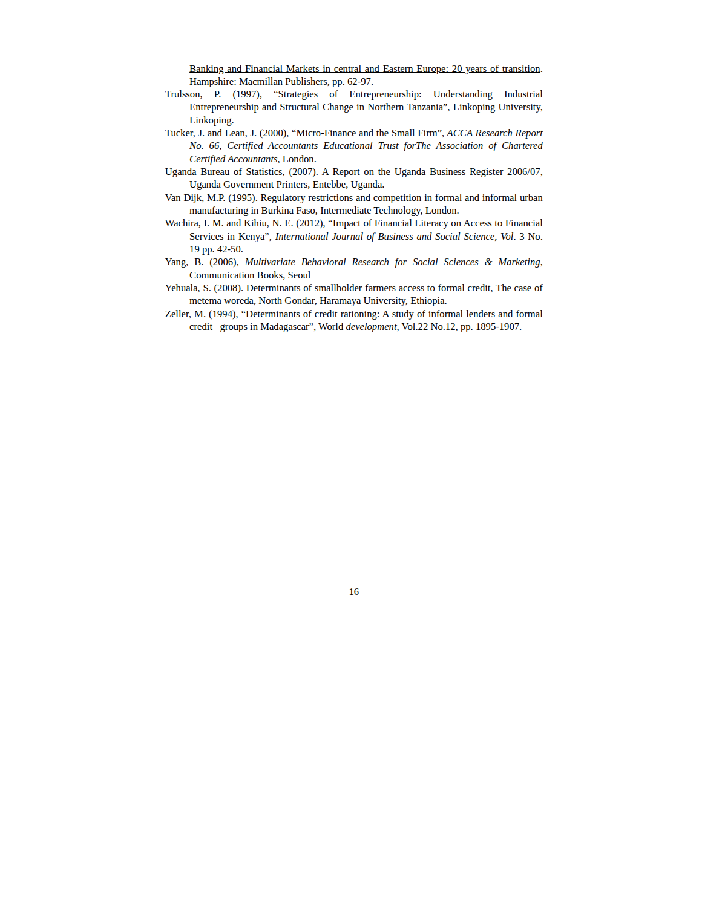Banking and Financial Markets in central and Eastern Europe: 20 years of transition. Hampshire: Macmillan Publishers, pp. 62-97.
Trulsson, P. (1997), “Strategies of Entrepreneurship: Understanding Industrial Entrepreneurship and Structural Change in Northern Tanzania”, Linkoping University, Linkoping.
Tucker, J. and Lean, J. (2000), “Micro-Finance and the Small Firm”, ACCA Research Report No. 66, Certified Accountants Educational Trust for The Association of Chartered Certified Accountants, London.
Uganda Bureau of Statistics, (2007). A Report on the Uganda Business Register 2006/07, Uganda Government Printers, Entebbe, Uganda.
Van Dijk, M.P. (1995). Regulatory restrictions and competition in formal and informal urban manufacturing in Burkina Faso, Intermediate Technology, London.
Wachira, I. M. and Kihiu, N. E. (2012), “Impact of Financial Literacy on Access to Financial Services in Kenya”, International Journal of Business and Social Science, Vol. 3 No. 19 pp. 42-50.
Yang, B. (2006), Multivariate Behavioral Research for Social Sciences & Marketing, Communication Books, Seoul
Yehuala, S. (2008). Determinants of smallholder farmers access to formal credit, The case of metema woreda, North Gondar, Haramaya University, Ethiopia.
Zeller, M. (1994), “Determinants of credit rationing: A study of informal lenders and formal credit groups in Madagascar”, World development, Vol.22 No.12, pp. 1895-1907.
16